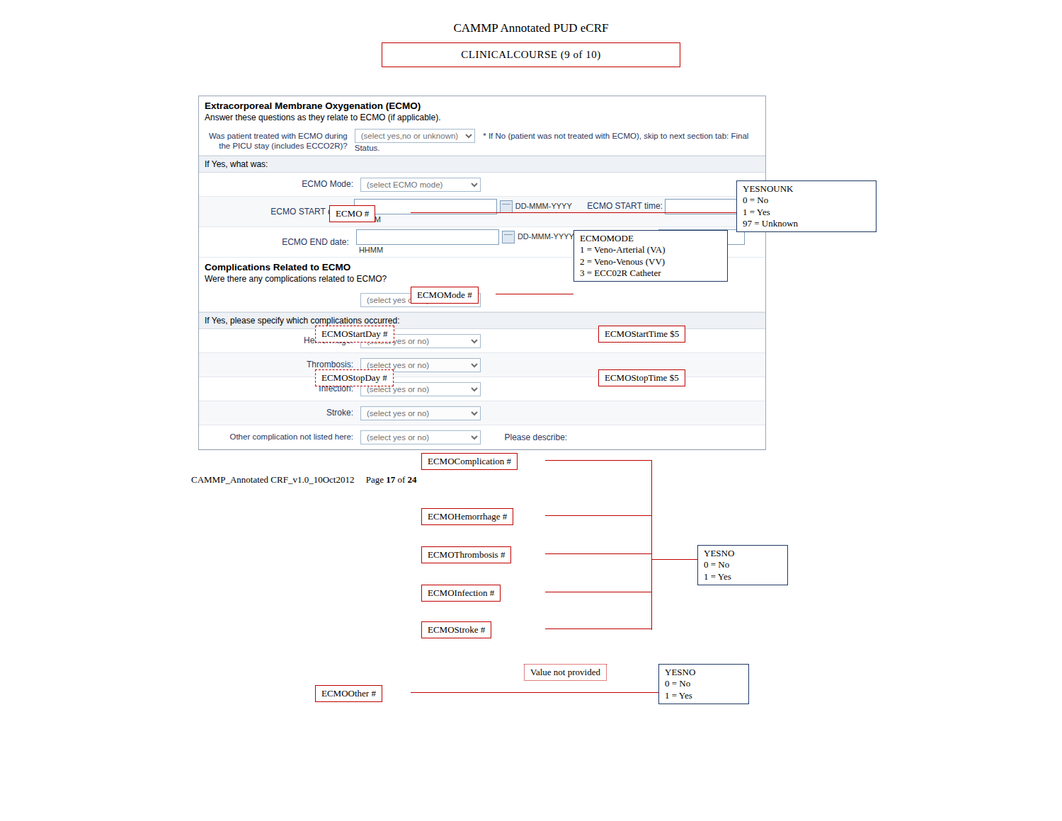CAMMP Annotated PUD eCRF
CLINICALCOURSE (9 of 10)
Extracorporeal Membrane Oxygenation (ECMO)
Answer these questions as they relate to ECMO (if applicable).
Was patient treated with ECMO during the PICU stay (includes ECCO2R)?
(select yes,no or unknown) * If No (patient was not treated with ECMO), skip to next section tab: Final Status.
If Yes, what was:
ECMO Mode:
(select ECMO mode)
ECMO START date:
DD-MMM-YYYY ECMO START time: HHMM
ECMO END date:
DD-MMM-YYYY ECMO END time: HHMM
Complications Related to ECMO
Were there any complications related to ECMO?
(select yes or no)
If Yes, please specify which complications occurred:
Hemorrhage:
(select yes or no)
Thrombosis:
(select yes or no)
Infection:
(select yes or no)
Stroke:
(select yes or no)
Other complication not listed here:
(select yes or no) Please describe:
ECMO #
ECMOMode #
ECMOStartDay #
ECMOStartTime $5
ECMOStopDay #
ECMOStopTime $5
ECMOComplication #
ECMOHemorrhage #
ECMOThrombosis #
ECMOInfection #
ECMOStroke #
Value not provided
ECMOOther #
YESNOUNK
0 = No
1 = Yes
97 = Unknown
ECMOMODE
1 = Veno-Arterial (VA)
2 = Veno-Venous (VV)
3 = ECC02R Catheter
YESNO
0 = No
1 = Yes
YESNO
0 = No
1 = Yes
CAMMP_Annotated CRF_v1.0_10Oct2012 Page 17 of 24